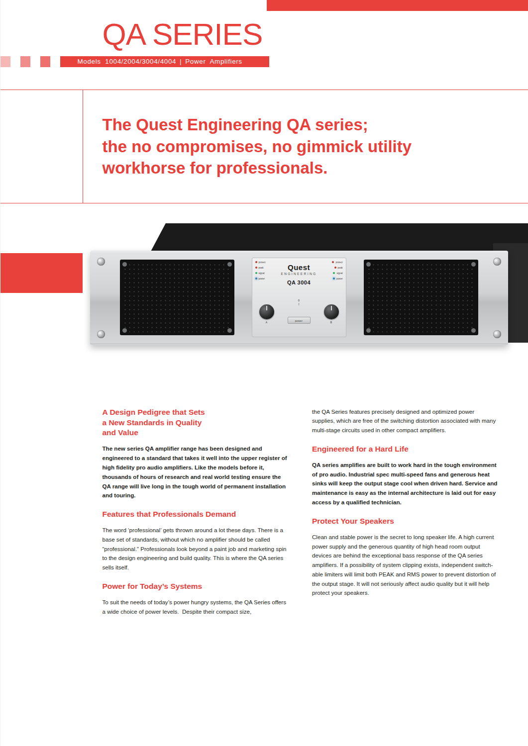QA SERIES
Models 1004/2004/3004/4004|Power Amplifiers
The Quest Engineering QA series;
the no compromises, no gimmick utility
workhorse for professionals.
protect
peak
signal
power
protect
peak
signal
power
QuestENGINEERING
QA 3004
0
|
A
power
B
A Design Pedigree that Sets
a New Standards in Quality
and Value
The new series QA amplifier range has been designed and engineered to a standard that takes it well into the upper register of high fidelity pro audio amplifiers. Like the models before it, thousands of hours of research and real world testing ensure the QA range will live long in the tough world of permanent installation and touring.
Features that Professionals Demand
The word ‘professional’ gets thrown around a lot these days. There is a base set of standards, without which no amplifier should be called “professional.” Professionals look beyond a paint job and marketing spin to the design engineering and build quality. This is where the QA series sells itself.
Power for Today’s Systems
To suit the needs of today’s power hungry systems, the QA Series offers a wide choice of power levels. Despite their compact size,
the QA Series features precisely designed and optimized power supplies, which are free of the switching distortion associated with many multi-stage circuits used in other compact amplifiers.
Engineered for a Hard Life
QA series amplifies are built to work hard in the tough environment of pro audio. Industrial spec multi-speed fans and generous heat sinks will keep the output stage cool when driven hard. Service and maintenance is easy as the internal architecture is laid out for easy access by a qualified technician.
Protect Your Speakers
Clean and stable power is the secret to long speaker life. A high current power supply and the generous quantity of high head room output devices are behind the exceptional bass response of the QA series amplifiers. If a possibility of system clipping exists, independent switch-able limiters will limit both PEAK and RMS power to prevent distortion of the output stage. It will not seriously affect audio quality but it will help protect your speakers.